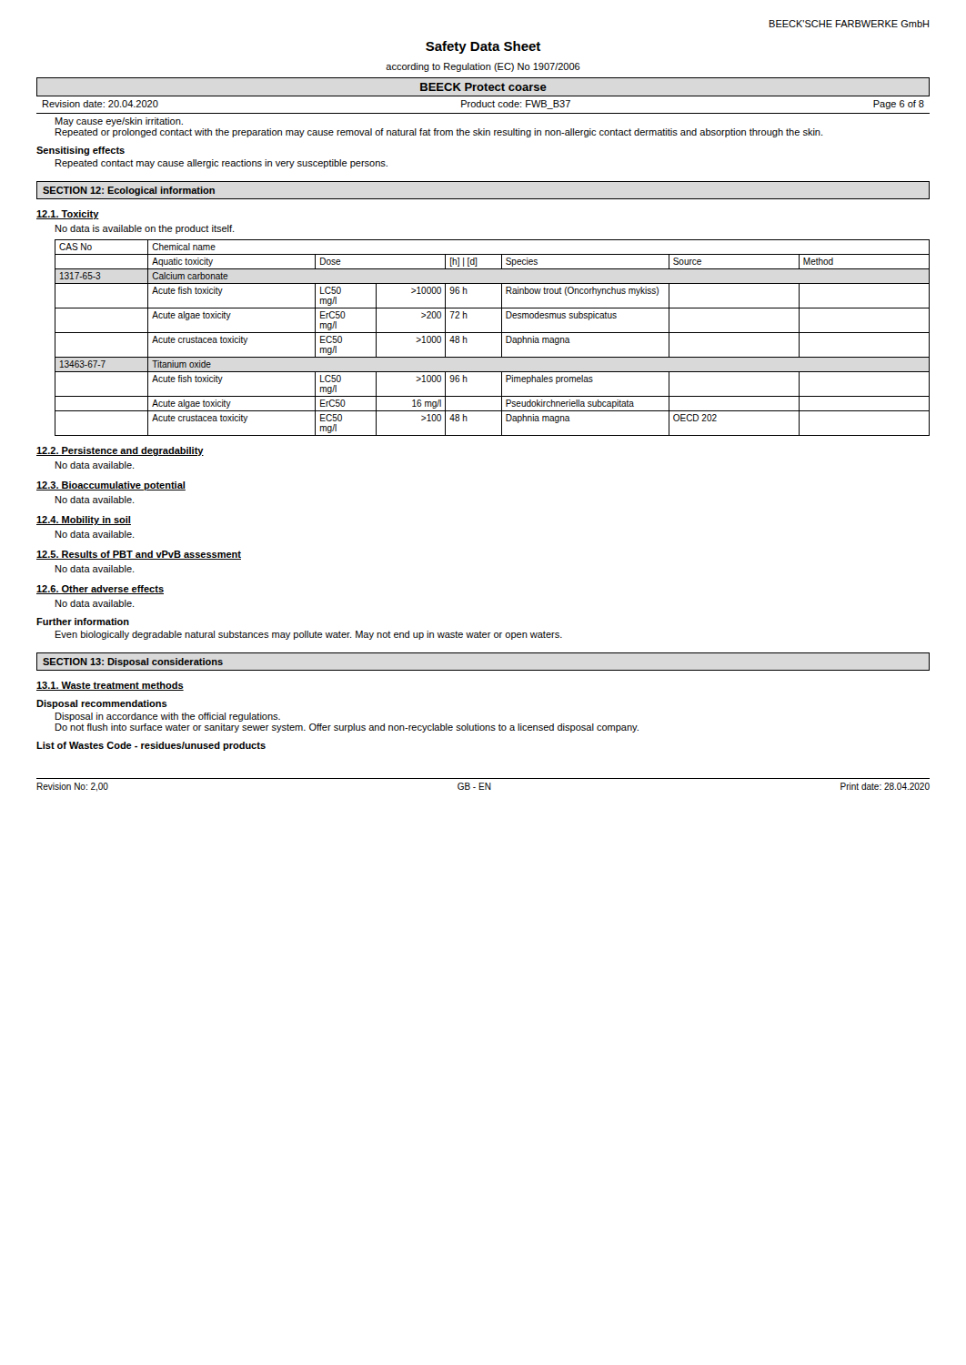BEECK'SCHE FARBWERKE GmbH
Safety Data Sheet
according to Regulation (EC) No 1907/2006
BEECK Protect coarse
Revision date: 20.04.2020 Product code: FWB_B37 Page 6 of 8
May cause eye/skin irritation.
Repeated or prolonged contact with the preparation may cause removal of natural fat from the skin resulting in non-allergic contact dermatitis and absorption through the skin.
Sensitising effects
Repeated contact may cause allergic reactions in very susceptible persons.
SECTION 12: Ecological information
12.1. Toxicity
No data is available on the product itself.
| CAS No | Chemical name |
| | Aquatic toxicity | Dose | [h] / [d] | Species | Source | Method |
| 1317-65-3 | Calcium carbonate |
| | Acute fish toxicity | LC50 mg/l | >10000 | 96 h | Rainbow trout (Oncorhynchus mykiss) | | |
| | Acute algae toxicity | ErC50 mg/l | >200 | 72 h | Desmodesmus subspicatus | | |
| | Acute crustacea toxicity | EC50 mg/l | >1000 | 48 h | Daphnia magna | | |
| 13463-67-7 | Titanium oxide |
| | Acute fish toxicity | LC50 mg/l | >1000 | 96 h | Pimephales promelas | | |
| | Acute algae toxicity | ErC50 | 16 mg/l | | Pseudokirchneriella subcapitata | | |
| | Acute crustacea toxicity | EC50 mg/l | >100 | 48 h | Daphnia magna | OECD 202 | |
12.2. Persistence and degradability
No data available.
12.3. Bioaccumulative potential
No data available.
12.4. Mobility in soil
No data available.
12.5. Results of PBT and vPvB assessment
No data available.
12.6. Other adverse effects
No data available.
Further information
Even biologically degradable natural substances may pollute water. May not end up in waste water or open waters.
SECTION 13: Disposal considerations
13.1. Waste treatment methods
Disposal recommendations
Disposal in accordance with the official regulations.
Do not flush into surface water or sanitary sewer system. Offer surplus and non-recyclable solutions to a licensed disposal company.
List of Wastes Code - residues/unused products
Revision No: 2,00 GB - EN Print date: 28.04.2020